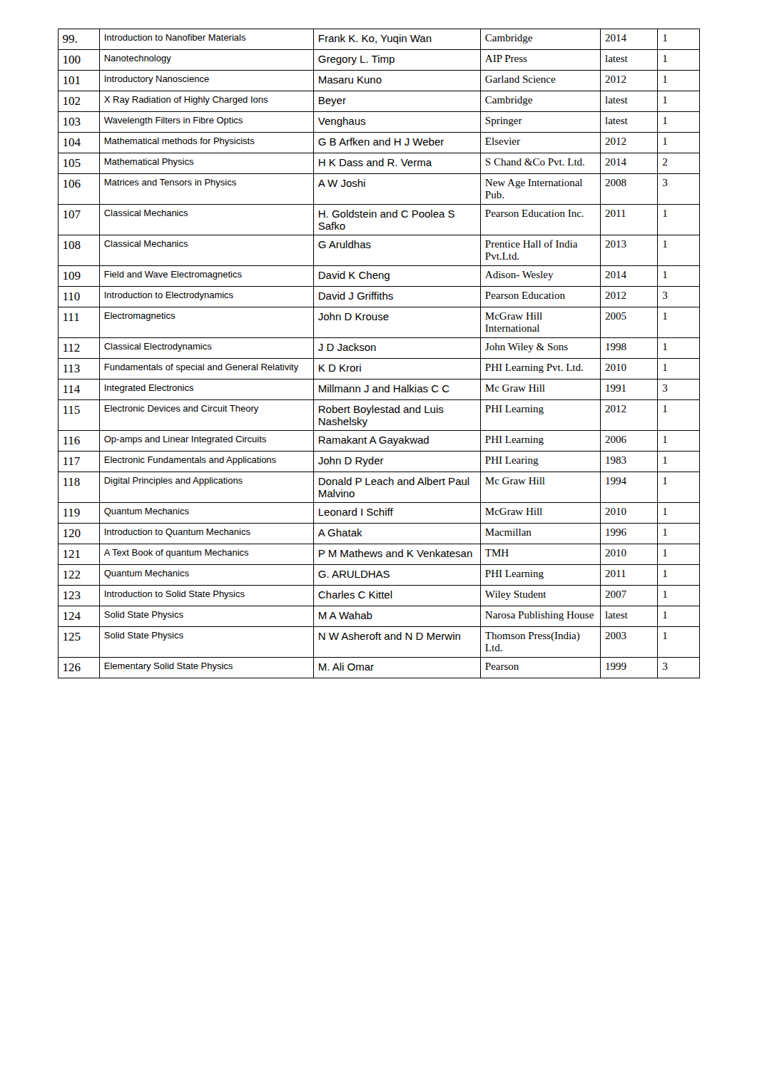| 99. | Introduction to Nanofiber Materials | Frank K. Ko, Yuqin Wan | Cambridge | 2014 | 1 |
| 100 | Nanotechnology | Gregory L. Timp | AIP Press | latest | 1 |
| 101 | Introductory Nanoscience | Masaru Kuno | Garland Science | 2012 | 1 |
| 102 | X Ray Radiation of Highly Charged Ions | Beyer | Cambridge | latest | 1 |
| 103 | Wavelength Filters in Fibre Optics | Venghaus | Springer | latest | 1 |
| 104 | Mathematical methods for Physicists | G B Arfken and H J Weber | Elsevier | 2012 | 1 |
| 105 | Mathematical Physics | H K Dass and R. Verma | S Chand &Co Pvt. Ltd. | 2014 | 2 |
| 106 | Matrices and Tensors in Physics | A W Joshi | New Age International Pub. | 2008 | 3 |
| 107 | Classical Mechanics | H. Goldstein and C Poolea S Safko | Pearson Education Inc. | 2011 | 1 |
| 108 | Classical Mechanics | G Aruldhas | Prentice Hall of India Pvt.Ltd. | 2013 | 1 |
| 109 | Field and Wave Electromagnetics | David K Cheng | Adison- Wesley | 2014 | 1 |
| 110 | Introduction to Electrodynamics | David J Griffiths | Pearson Education | 2012 | 3 |
| 111 | Electromagnetics | John D Krouse | McGraw Hill International | 2005 | 1 |
| 112 | Classical Electrodynamics | J D Jackson | John Wiley & Sons | 1998 | 1 |
| 113 | Fundamentals of special and General Relativity | K D Krori | PHI Learning Pvt. Ltd. | 2010 | 1 |
| 114 | Integrated Electronics | Millmann J and Halkias C C | Mc Graw Hill | 1991 | 3 |
| 115 | Electronic Devices and Circuit Theory | Robert Boylestad and Luis Nashelsky | PHI Learning | 2012 | 1 |
| 116 | Op-amps and Linear Integrated Circuits | Ramakant A Gayakwad | PHI Learning | 2006 | 1 |
| 117 | Electronic Fundamentals and Applications | John D Ryder | PHI Learing | 1983 | 1 |
| 118 | Digital Principles and Applications | Donald P Leach and Albert Paul Malvino | Mc Graw Hill | 1994 | 1 |
| 119 | Quantum Mechanics | Leonard I Schiff | McGraw Hill | 2010 | 1 |
| 120 | Introduction to Quantum Mechanics | A Ghatak | Macmillan | 1996 | 1 |
| 121 | A Text Book of quantum Mechanics | P M Mathews and K Venkatesan | TMH | 2010 | 1 |
| 122 | Quantum Mechanics | G. ARULDHAS | PHI Learning | 2011 | 1 |
| 123 | Introduction to Solid State Physics | Charles C Kittel | Wiley Student | 2007 | 1 |
| 124 | Solid State Physics | M A Wahab | Narosa Publishing House | latest | 1 |
| 125 | Solid State Physics | N W Asheroft and N D Merwin | Thomson Press(India) Ltd. | 2003 | 1 |
| 126 | Elementary Solid State Physics | M. Ali Omar | Pearson | 1999 | 3 |